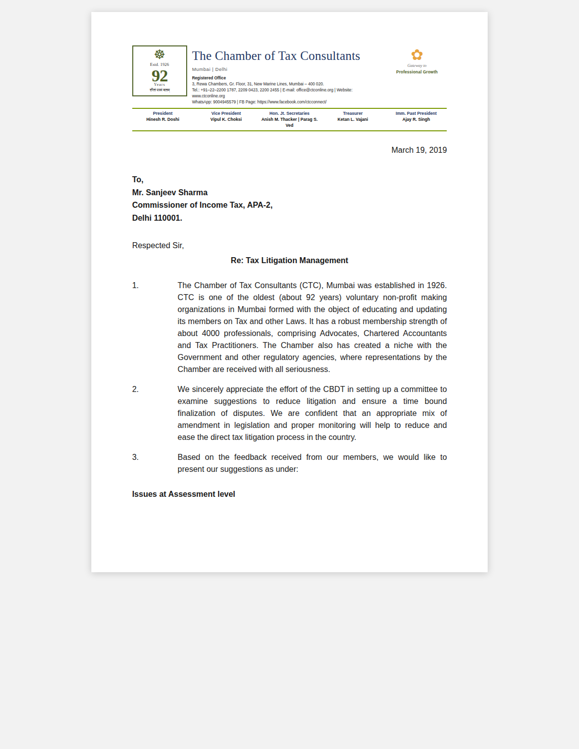☸
Estd. 1926
92Years
शीलं परमं बलम्
The Chamber of Tax Consultants
Mumbai | Delhi
Registered Office
3, Rewa Chambers, Gr. Floor, 31, New Marine Lines, Mumbai – 400 020.
Tel.: +91–22–2200 1787, 2209 0423, 2200 2455 | E-mail: office@ctconline.org | Website: www.ctconline.org
WhatsApp: 9004945579 | FB Page: https://www.facebook.com/ctcconnect/
✿ Gateway to Professional Growth
President
Hinesh R. Doshi
Vice President
Vipul K. Choksi
Hon. Jt. Secretaries
Anish M. Thacker | Parag S. Ved
Treasurer
Ketan L. Vajani
Imm. Past President
Ajay R. Singh
March 19, 2019
To,
Mr. Sanjeev Sharma
Commissioner of Income Tax, APA-2,
Delhi 110001.
Respected Sir,
Re: Tax Litigation Management
The Chamber of Tax Consultants (CTC), Mumbai was established in 1926. CTC is one of the oldest (about 92 years) voluntary non-profit making organizations in Mumbai formed with the object of educating and updating its members on Tax and other Laws. It has a robust membership strength of about 4000 professionals, comprising Advocates, Chartered Accountants and Tax Practitioners. The Chamber also has created a niche with the Government and other regulatory agencies, where representations by the Chamber are received with all seriousness.
We sincerely appreciate the effort of the CBDT in setting up a committee to examine suggestions to reduce litigation and ensure a time bound finalization of disputes. We are confident that an appropriate mix of amendment in legislation and proper monitoring will help to reduce and ease the direct tax litigation process in the country.
Based on the feedback received from our members, we would like to present our suggestions as under:
Issues at Assessment level